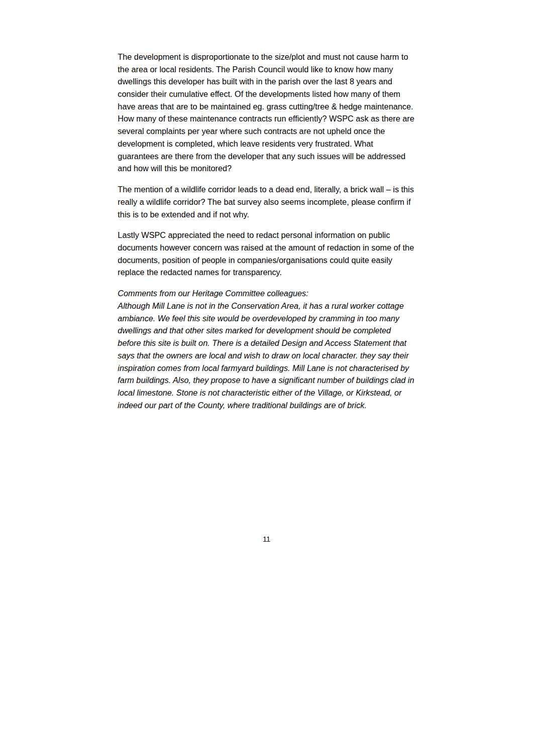The development is disproportionate to the size/plot and must not cause harm to the area or local residents. The Parish Council would like to know how many dwellings this developer has built with in the parish over the last 8 years and consider their cumulative effect. Of the developments listed how many of them have areas that are to be maintained eg. grass cutting/tree & hedge maintenance. How many of these maintenance contracts run efficiently? WSPC ask as there are several complaints per year where such contracts are not upheld once the development is completed, which leave residents very frustrated. What guarantees are there from the developer that any such issues will be addressed and how will this be monitored?
The mention of a wildlife corridor leads to a dead end, literally, a brick wall – is this really a wildlife corridor? The bat survey also seems incomplete, please confirm if this is to be extended and if not why.
Lastly WSPC appreciated the need to redact personal information on public documents however concern was raised at the amount of redaction in some of the documents, position of people in companies/organisations could quite easily replace the redacted names for transparency.
Comments from our Heritage Committee colleagues:
Although Mill Lane is not in the Conservation Area, it has a rural worker cottage ambiance. We feel this site would be overdeveloped by cramming in too many dwellings and that other sites marked for development should be completed before this site is built on. There is a detailed Design and Access Statement that says that the owners are local and wish to draw on local character. they say their inspiration comes from local farmyard buildings. Mill Lane is not characterised by farm buildings. Also, they propose to have a significant number of buildings clad in local limestone. Stone is not characteristic either of the Village, or Kirkstead, or indeed our part of the County, where traditional buildings are of brick.
11